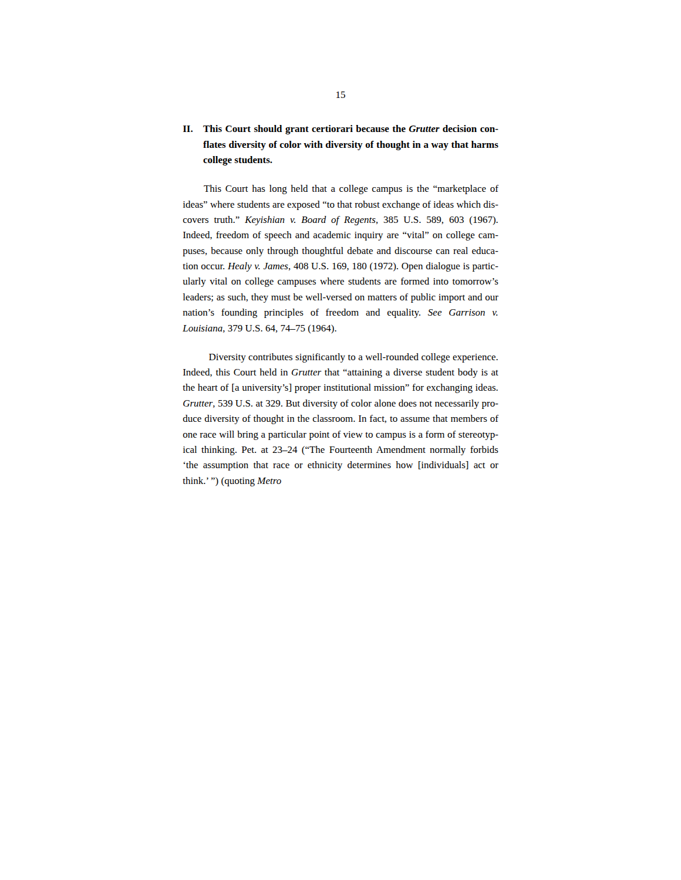15
II. This Court should grant certiorari because the Grutter decision conflates diversity of color with diversity of thought in a way that harms college students.
This Court has long held that a college campus is the “marketplace of ideas” where students are exposed “to that robust exchange of ideas which discovers truth.” Keyishian v. Board of Regents, 385 U.S. 589, 603 (1967). Indeed, freedom of speech and academic inquiry are “vital” on college campuses, because only through thoughtful debate and discourse can real education occur. Healy v. James, 408 U.S. 169, 180 (1972). Open dialogue is particularly vital on college campuses where students are formed into tomorrow’s leaders; as such, they must be well-versed on matters of public import and our nation’s founding principles of freedom and equality. See Garrison v. Louisiana, 379 U.S. 64, 74–75 (1964).
Diversity contributes significantly to a well-rounded college experience. Indeed, this Court held in Grutter that “attaining a diverse student body is at the heart of [a university’s] proper institutional mission” for exchanging ideas. Grutter, 539 U.S. at 329. But diversity of color alone does not necessarily produce diversity of thought in the classroom. In fact, to assume that members of one race will bring a particular point of view to campus is a form of stereotypical thinking. Pet. at 23–24 (“The Fourteenth Amendment normally forbids ‘the assumption that race or ethnicity determines how [individuals] act or think.’ ”) (quoting Metro